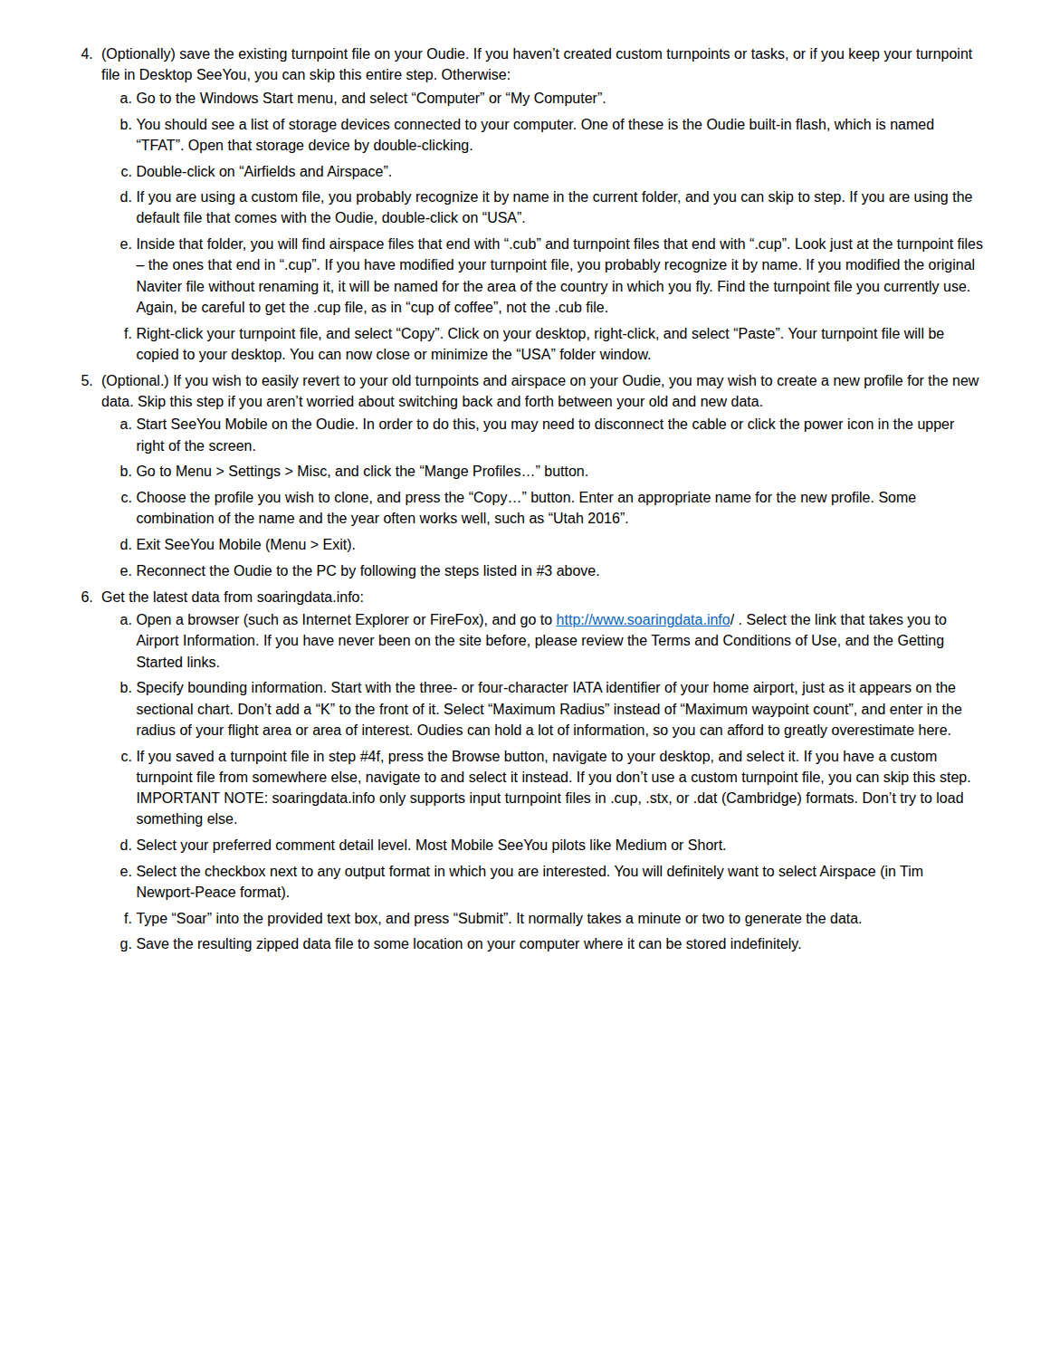(Optionally) save the existing turnpoint file on your Oudie. If you haven’t created custom turnpoints or tasks, or if you keep your turnpoint file in Desktop SeeYou, you can skip this entire step. Otherwise:
Go to the Windows Start menu, and select “Computer” or “My Computer”.
You should see a list of storage devices connected to your computer. One of these is the Oudie built-in flash, which is named “TFAT”. Open that storage device by double-clicking.
Double-click on “Airfields and Airspace”.
If you are using a custom file, you probably recognize it by name in the current folder, and you can skip to step. If you are using the default file that comes with the Oudie, double-click on “USA”.
Inside that folder, you will find airspace files that end with “.cub” and turnpoint files that end with “.cup”. Look just at the turnpoint files – the ones that end in “.cup”. If you have modified your turnpoint file, you probably recognize it by name. If you modified the original Naviter file without renaming it, it will be named for the area of the country in which you fly. Find the turnpoint file you currently use. Again, be careful to get the .cup file, as in “cup of coffee”, not the .cub file.
Right-click your turnpoint file, and select “Copy”. Click on your desktop, right-click, and select “Paste”. Your turnpoint file will be copied to your desktop. You can now close or minimize the “USA” folder window.
(Optional.) If you wish to easily revert to your old turnpoints and airspace on your Oudie, you may wish to create a new profile for the new data. Skip this step if you aren’t worried about switching back and forth between your old and new data.
Start SeeYou Mobile on the Oudie. In order to do this, you may need to disconnect the cable or click the power icon in the upper right of the screen.
Go to Menu > Settings > Misc, and click the “Mange Profiles…” button.
Choose the profile you wish to clone, and press the “Copy…” button. Enter an appropriate name for the new profile. Some combination of the name and the year often works well, such as “Utah 2016”.
Exit SeeYou Mobile (Menu > Exit).
Reconnect the Oudie to the PC by following the steps listed in #3 above.
Get the latest data from soaringdata.info:
Open a browser (such as Internet Explorer or FireFox), and go to http://www.soaringdata.info/ . Select the link that takes you to Airport Information. If you have never been on the site before, please review the Terms and Conditions of Use, and the Getting Started links.
Specify bounding information. Start with the three- or four-character IATA identifier of your home airport, just as it appears on the sectional chart. Don’t add a “K” to the front of it. Select “Maximum Radius” instead of “Maximum waypoint count”, and enter in the radius of your flight area or area of interest. Oudies can hold a lot of information, so you can afford to greatly overestimate here.
If you saved a turnpoint file in step #4f, press the Browse button, navigate to your desktop, and select it. If you have a custom turnpoint file from somewhere else, navigate to and select it instead. If you don’t use a custom turnpoint file, you can skip this step. IMPORTANT NOTE: soaringdata.info only supports input turnpoint files in .cup, .stx, or .dat (Cambridge) formats. Don’t try to load something else.
Select your preferred comment detail level. Most Mobile SeeYou pilots like Medium or Short.
Select the checkbox next to any output format in which you are interested. You will definitely want to select Airspace (in Tim Newport-Peace format).
Type “Soar” into the provided text box, and press “Submit”. It normally takes a minute or two to generate the data.
Save the resulting zipped data file to some location on your computer where it can be stored indefinitely.